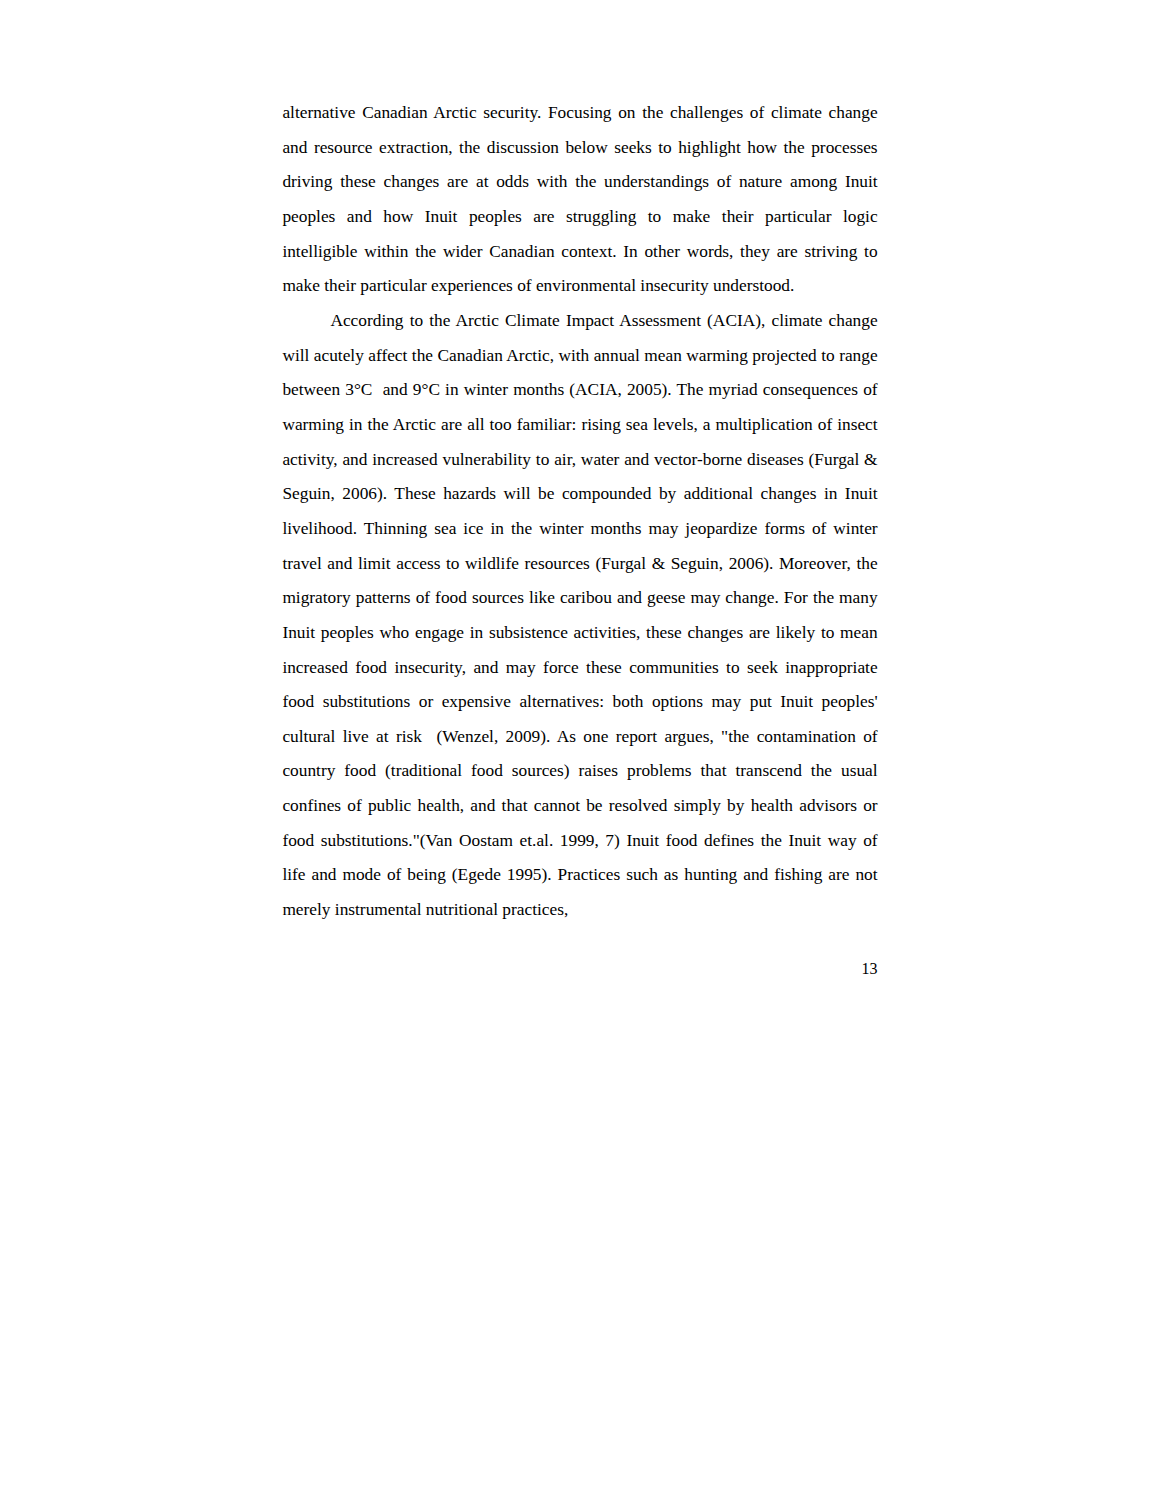alternative Canadian Arctic security. Focusing on the challenges of climate change and resource extraction, the discussion below seeks to highlight how the processes driving these changes are at odds with the understandings of nature among Inuit peoples and how Inuit peoples are struggling to make their particular logic intelligible within the wider Canadian context. In other words, they are striving to make their particular experiences of environmental insecurity understood.
According to the Arctic Climate Impact Assessment (ACIA), climate change will acutely affect the Canadian Arctic, with annual mean warming projected to range between 3°C and 9°C in winter months (ACIA, 2005). The myriad consequences of warming in the Arctic are all too familiar: rising sea levels, a multiplication of insect activity, and increased vulnerability to air, water and vector-borne diseases (Furgal & Seguin, 2006). These hazards will be compounded by additional changes in Inuit livelihood. Thinning sea ice in the winter months may jeopardize forms of winter travel and limit access to wildlife resources (Furgal & Seguin, 2006). Moreover, the migratory patterns of food sources like caribou and geese may change. For the many Inuit peoples who engage in subsistence activities, these changes are likely to mean increased food insecurity, and may force these communities to seek inappropriate food substitutions or expensive alternatives: both options may put Inuit peoples' cultural live at risk (Wenzel, 2009). As one report argues, "the contamination of country food (traditional food sources) raises problems that transcend the usual confines of public health, and that cannot be resolved simply by health advisors or food substitutions."(Van Oostam et.al. 1999, 7) Inuit food defines the Inuit way of life and mode of being (Egede 1995). Practices such as hunting and fishing are not merely instrumental nutritional practices,
13